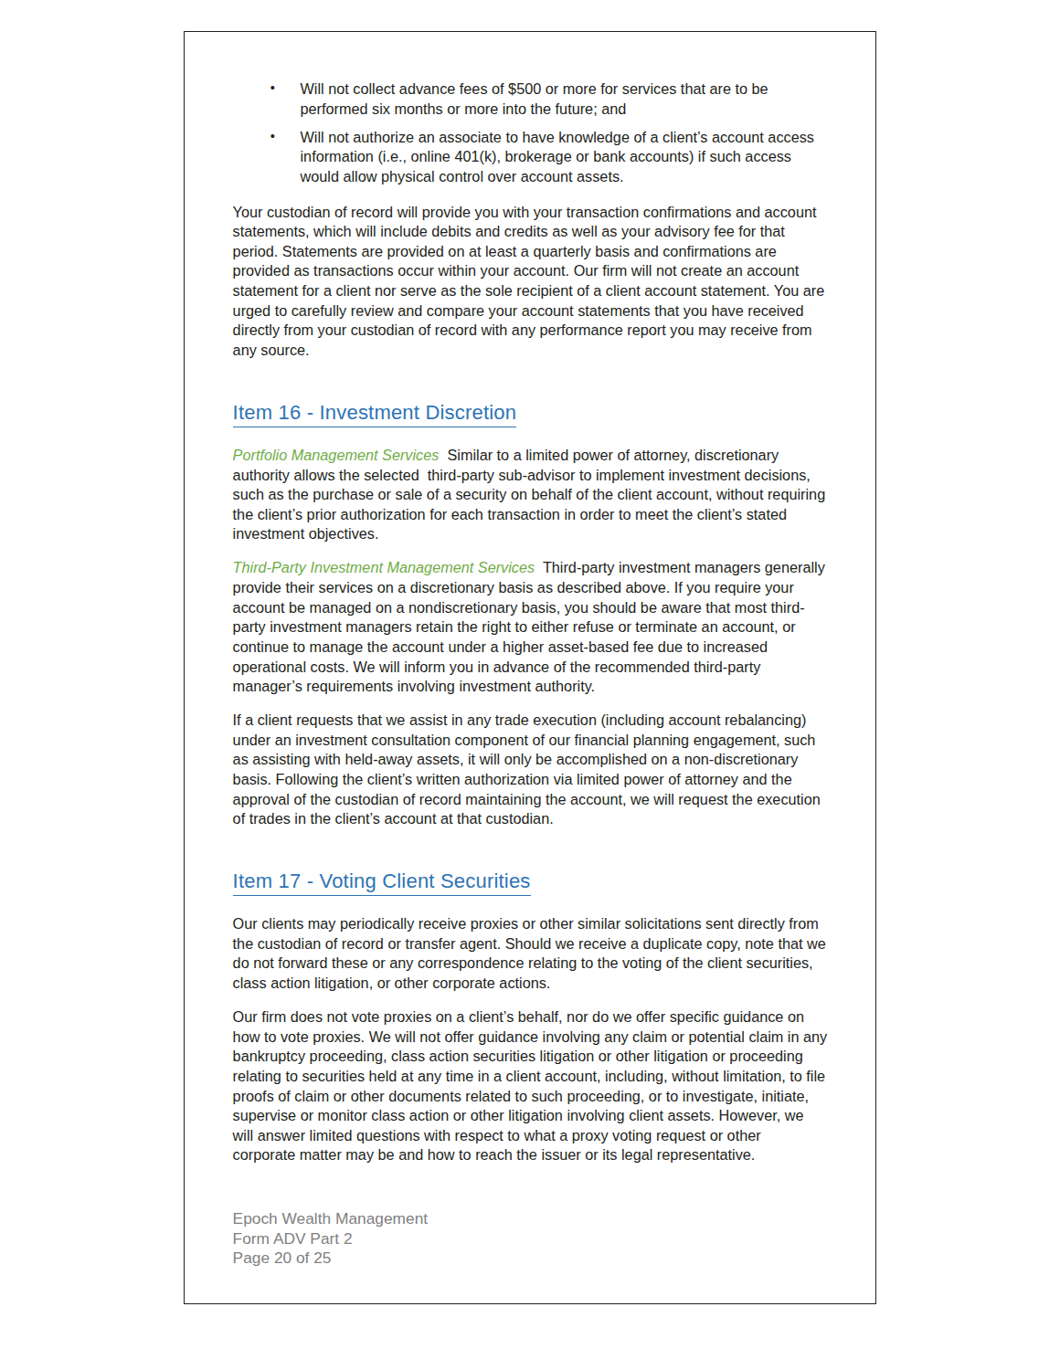Will not collect advance fees of $500 or more for services that are to be performed six months or more into the future; and
Will not authorize an associate to have knowledge of a client’s account access information (i.e., online 401(k), brokerage or bank accounts) if such access would allow physical control over account assets.
Your custodian of record will provide you with your transaction confirmations and account statements, which will include debits and credits as well as your advisory fee for that period. Statements are provided on at least a quarterly basis and confirmations are provided as transactions occur within your account. Our firm will not create an account statement for a client nor serve as the sole recipient of a client account statement. You are urged to carefully review and compare your account statements that you have received directly from your custodian of record with any performance report you may receive from any source.
Item 16 - Investment Discretion
Portfolio Management Services Similar to a limited power of attorney, discretionary authority allows the selected third-party sub-advisor to implement investment decisions, such as the purchase or sale of a security on behalf of the client account, without requiring the client’s prior authorization for each transaction in order to meet the client’s stated investment objectives.
Third-Party Investment Management Services Third-party investment managers generally provide their services on a discretionary basis as described above. If you require your account be managed on a nondiscretionary basis, you should be aware that most third-party investment managers retain the right to either refuse or terminate an account, or continue to manage the account under a higher asset-based fee due to increased operational costs. We will inform you in advance of the recommended third-party manager’s requirements involving investment authority.
If a client requests that we assist in any trade execution (including account rebalancing) under an investment consultation component of our financial planning engagement, such as assisting with held-away assets, it will only be accomplished on a non-discretionary basis. Following the client’s written authorization via limited power of attorney and the approval of the custodian of record maintaining the account, we will request the execution of trades in the client’s account at that custodian.
Item 17 - Voting Client Securities
Our clients may periodically receive proxies or other similar solicitations sent directly from the custodian of record or transfer agent. Should we receive a duplicate copy, note that we do not forward these or any correspondence relating to the voting of the client securities, class action litigation, or other corporate actions.
Our firm does not vote proxies on a client’s behalf, nor do we offer specific guidance on how to vote proxies. We will not offer guidance involving any claim or potential claim in any bankruptcy proceeding, class action securities litigation or other litigation or proceeding relating to securities held at any time in a client account, including, without limitation, to file proofs of claim or other documents related to such proceeding, or to investigate, initiate, supervise or monitor class action or other litigation involving client assets. However, we will answer limited questions with respect to what a proxy voting request or other corporate matter may be and how to reach the issuer or its legal representative.
Epoch Wealth Management
Form ADV Part 2
Page 20 of 25